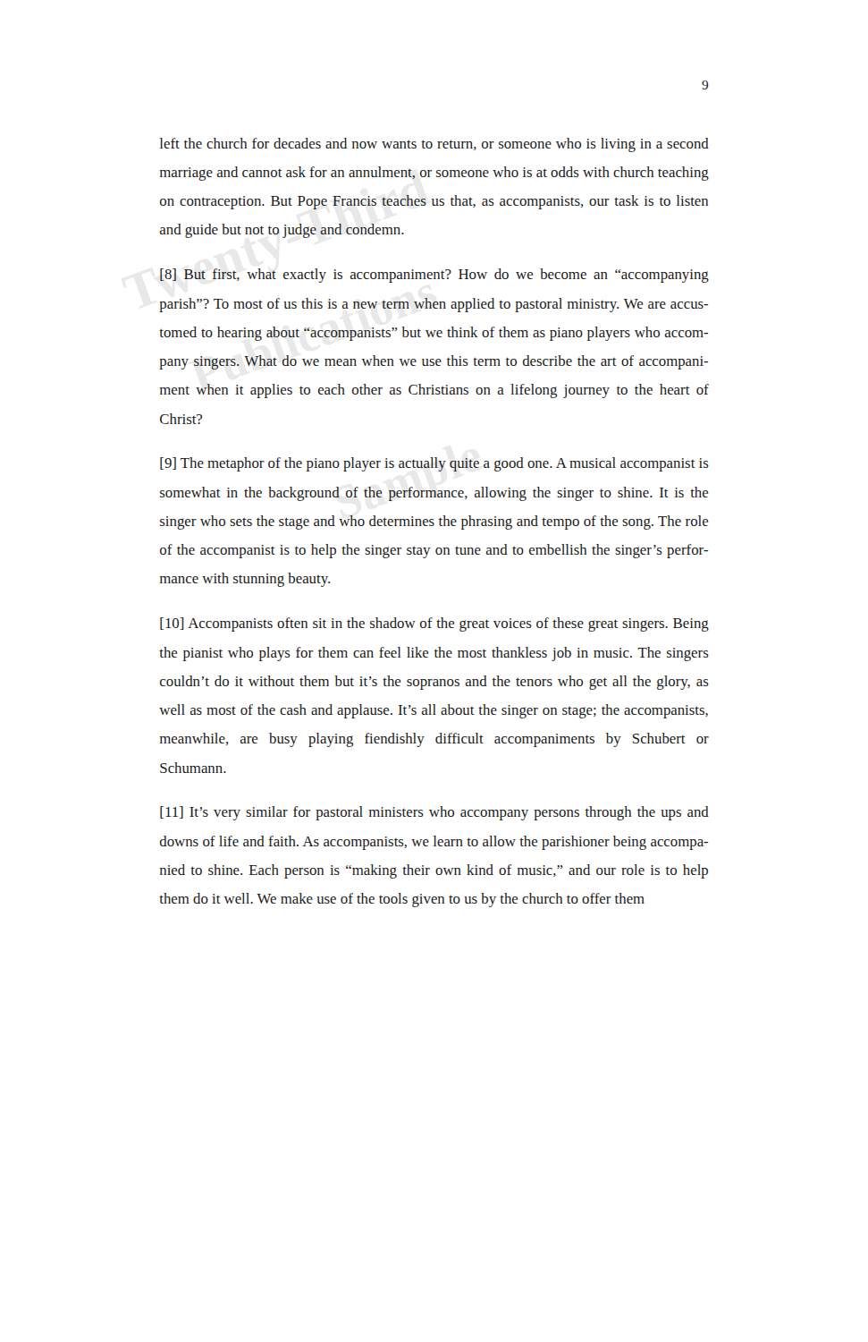9
Twenty-Third
Publications
Sample
left the church for decades and now wants to return, or someone who is living in a second marriage and cannot ask for an annulment, or someone who is at odds with church teaching on contraception. But Pope Francis teaches us that, as accompanists, our task is to listen and guide but not to judge and condemn.
[8] But first, what exactly is accompaniment? How do we become an “accompanying parish”? To most of us this is a new term when applied to pastoral ministry. We are accustomed to hearing about “accompanists” but we think of them as piano players who accompany singers. What do we mean when we use this term to describe the art of accompaniment when it applies to each other as Christians on a lifelong journey to the heart of Christ?
[9] The metaphor of the piano player is actually quite a good one. A musical accompanist is somewhat in the background of the performance, allowing the singer to shine. It is the singer who sets the stage and who determines the phrasing and tempo of the song. The role of the accompanist is to help the singer stay on tune and to embellish the singer’s performance with stunning beauty.
[10] Accompanists often sit in the shadow of the great voices of these great singers. Being the pianist who plays for them can feel like the most thankless job in music. The singers couldn’t do it without them but it’s the sopranos and the tenors who get all the glory, as well as most of the cash and applause. It’s all about the singer on stage; the accompanists, meanwhile, are busy playing fiendishly difficult accompaniments by Schubert or Schumann.
[11] It’s very similar for pastoral ministers who accompany persons through the ups and downs of life and faith. As accompanists, we learn to allow the parishioner being accompanied to shine. Each person is “making their own kind of music,” and our role is to help them do it well. We make use of the tools given to us by the church to offer them